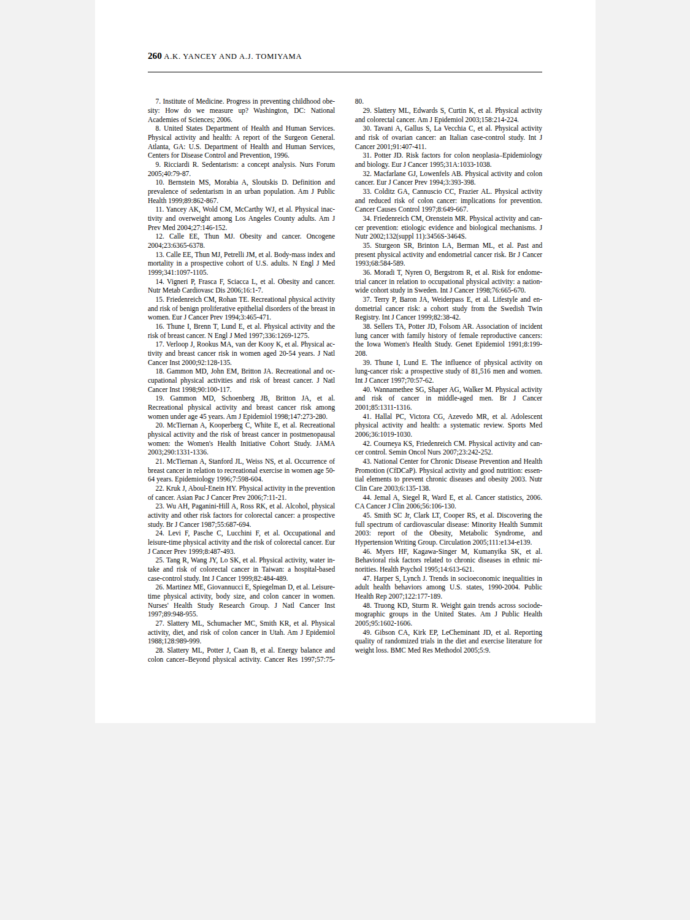260 A.K. YANCEY AND A.J. TOMIYAMA
7. Institute of Medicine. Progress in preventing childhood obesity: How do we measure up? Washington, DC: National Academies of Sciences; 2006.
8. United States Department of Health and Human Services. Physical activity and health: A report of the Surgeon General. Atlanta, GA: U.S. Department of Health and Human Services, Centers for Disease Control and Prevention, 1996.
9. Ricciardi R. Sedentarism: a concept analysis. Nurs Forum 2005;40:79-87.
10. Bernstein MS, Morabia A, Sloutskis D. Definition and prevalence of sedentarism in an urban population. Am J Public Health 1999;89:862-867.
11. Yancey AK, Wold CM, McCarthy WJ, et al. Physical inactivity and overweight among Los Angeles County adults. Am J Prev Med 2004;27:146-152.
12. Calle EE, Thun MJ. Obesity and cancer. Oncogene 2004;23:6365-6378.
13. Calle EE, Thun MJ, Petrelli JM, et al. Body-mass index and mortality in a prospective cohort of U.S. adults. N Engl J Med 1999;341:1097-1105.
14. Vigneri P, Frasca F, Sciacca L, et al. Obesity and cancer. Nutr Metab Cardiovasc Dis 2006;16:1-7.
15. Friedenreich CM, Rohan TE. Recreational physical activity and risk of benign proliferative epithelial disorders of the breast in women. Eur J Cancer Prev 1994;3:465-471.
16. Thune I, Brenn T, Lund E, et al. Physical activity and the risk of breast cancer. N Engl J Med 1997;336:1269-1275.
17. Verloop J, Rookus MA, van der Kooy K, et al. Physical activity and breast cancer risk in women aged 20-54 years. J Natl Cancer Inst 2000;92:128-135.
18. Gammon MD, John EM, Britton JA. Recreational and occupational physical activities and risk of breast cancer. J Natl Cancer Inst 1998;90:100-117.
19. Gammon MD, Schoenberg JB, Britton JA, et al. Recreational physical activity and breast cancer risk among women under age 45 years. Am J Epidemiol 1998;147:273-280.
20. McTiernan A, Kooperberg C, White E, et al. Recreational physical activity and the risk of breast cancer in postmenopausal women: the Women's Health Initiative Cohort Study. JAMA 2003;290:1331-1336.
21. McTiernan A, Stanford JL, Weiss NS, et al. Occurrence of breast cancer in relation to recreational exercise in women age 50-64 years. Epidemiology 1996;7:598-604.
22. Kruk J, Aboul-Enein HY. Physical activity in the prevention of cancer. Asian Pac J Cancer Prev 2006;7:11-21.
23. Wu AH, Paganini-Hill A, Ross RK, et al. Alcohol, physical activity and other risk factors for colorectal cancer: a prospective study. Br J Cancer 1987;55:687-694.
24. Levi F, Pasche C, Lucchini F, et al. Occupational and leisure-time physical activity and the risk of colorectal cancer. Eur J Cancer Prev 1999;8:487-493.
25. Tang R, Wang JY, Lo SK, et al. Physical activity, water intake and risk of colorectal cancer in Taiwan: a hospital-based case-control study. Int J Cancer 1999;82:484-489.
26. Martinez ME, Giovannucci E, Spiegelman D, et al. Leisure-time physical activity, body size, and colon cancer in women. Nurses' Health Study Research Group. J Natl Cancer Inst 1997;89:948-955.
27. Slattery ML, Schumacher MC, Smith KR, et al. Physical activity, diet, and risk of colon cancer in Utah. Am J Epidemiol 1988;128:989-999.
28. Slattery ML, Potter J, Caan B, et al. Energy balance and colon cancer–Beyond physical activity. Cancer Res 1997;57:75-80.
29. Slattery ML, Edwards S, Curtin K, et al. Physical activity and colorectal cancer. Am J Epidemiol 2003;158:214-224.
30. Tavani A, Gallus S, La Vecchia C, et al. Physical activity and risk of ovarian cancer: an Italian case-control study. Int J Cancer 2001;91:407-411.
31. Potter JD. Risk factors for colon neoplasia–Epidemiology and biology. Eur J Cancer 1995;31A:1033-1038.
32. Macfarlane GJ, Lowenfels AB. Physical activity and colon cancer. Eur J Cancer Prev 1994;3:393-398.
33. Colditz GA, Cannuscio CC, Frazier AL. Physical activity and reduced risk of colon cancer: implications for prevention. Cancer Causes Control 1997;8:649-667.
34. Friedenreich CM, Orenstein MR. Physical activity and cancer prevention: etiologic evidence and biological mechanisms. J Nutr 2002;132(suppl 11):3456S-3464S.
35. Sturgeon SR, Brinton LA, Berman ML, et al. Past and present physical activity and endometrial cancer risk. Br J Cancer 1993;68:584-589.
36. Moradi T, Nyren O, Bergstrom R, et al. Risk for endometrial cancer in relation to occupational physical activity: a nationwide cohort study in Sweden. Int J Cancer 1998;76:665-670.
37. Terry P, Baron JA, Weiderpass E, et al. Lifestyle and endometrial cancer risk: a cohort study from the Swedish Twin Registry. Int J Cancer 1999;82:38-42.
38. Sellers TA, Potter JD, Folsom AR. Association of incident lung cancer with family history of female reproductive cancers: the Iowa Women's Health Study. Genet Epidemiol 1991;8:199-208.
39. Thune I, Lund E. The influence of physical activity on lung-cancer risk: a prospective study of 81,516 men and women. Int J Cancer 1997;70:57-62.
40. Wannamethee SG, Shaper AG, Walker M. Physical activity and risk of cancer in middle-aged men. Br J Cancer 2001;85:1311-1316.
41. Hallal PC, Victora CG, Azevedo MR, et al. Adolescent physical activity and health: a systematic review. Sports Med 2006;36:1019-1030.
42. Courneya KS, Friedenreich CM. Physical activity and cancer control. Semin Oncol Nurs 2007;23:242-252.
43. National Center for Chronic Disease Prevention and Health Promotion (CfDCaP). Physical activity and good nutrition: essential elements to prevent chronic diseases and obesity 2003. Nutr Clin Care 2003;6:135-138.
44. Jemal A, Siegel R, Ward E, et al. Cancer statistics, 2006. CA Cancer J Clin 2006;56:106-130.
45. Smith SC Jr, Clark LT, Cooper RS, et al. Discovering the full spectrum of cardiovascular disease: Minority Health Summit 2003: report of the Obesity, Metabolic Syndrome, and Hypertension Writing Group. Circulation 2005;111:e134-e139.
46. Myers HF, Kagawa-Singer M, Kumanyika SK, et al. Behavioral risk factors related to chronic diseases in ethnic minorities. Health Psychol 1995;14:613-621.
47. Harper S, Lynch J. Trends in socioeconomic inequalities in adult health behaviors among U.S. states, 1990-2004. Public Health Rep 2007;122:177-189.
48. Truong KD, Sturm R. Weight gain trends across sociodemographic groups in the United States. Am J Public Health 2005;95:1602-1606.
49. Gibson CA, Kirk EP, LeCheminant JD, et al. Reporting quality of randomized trials in the diet and exercise literature for weight loss. BMC Med Res Methodol 2005;5:9.